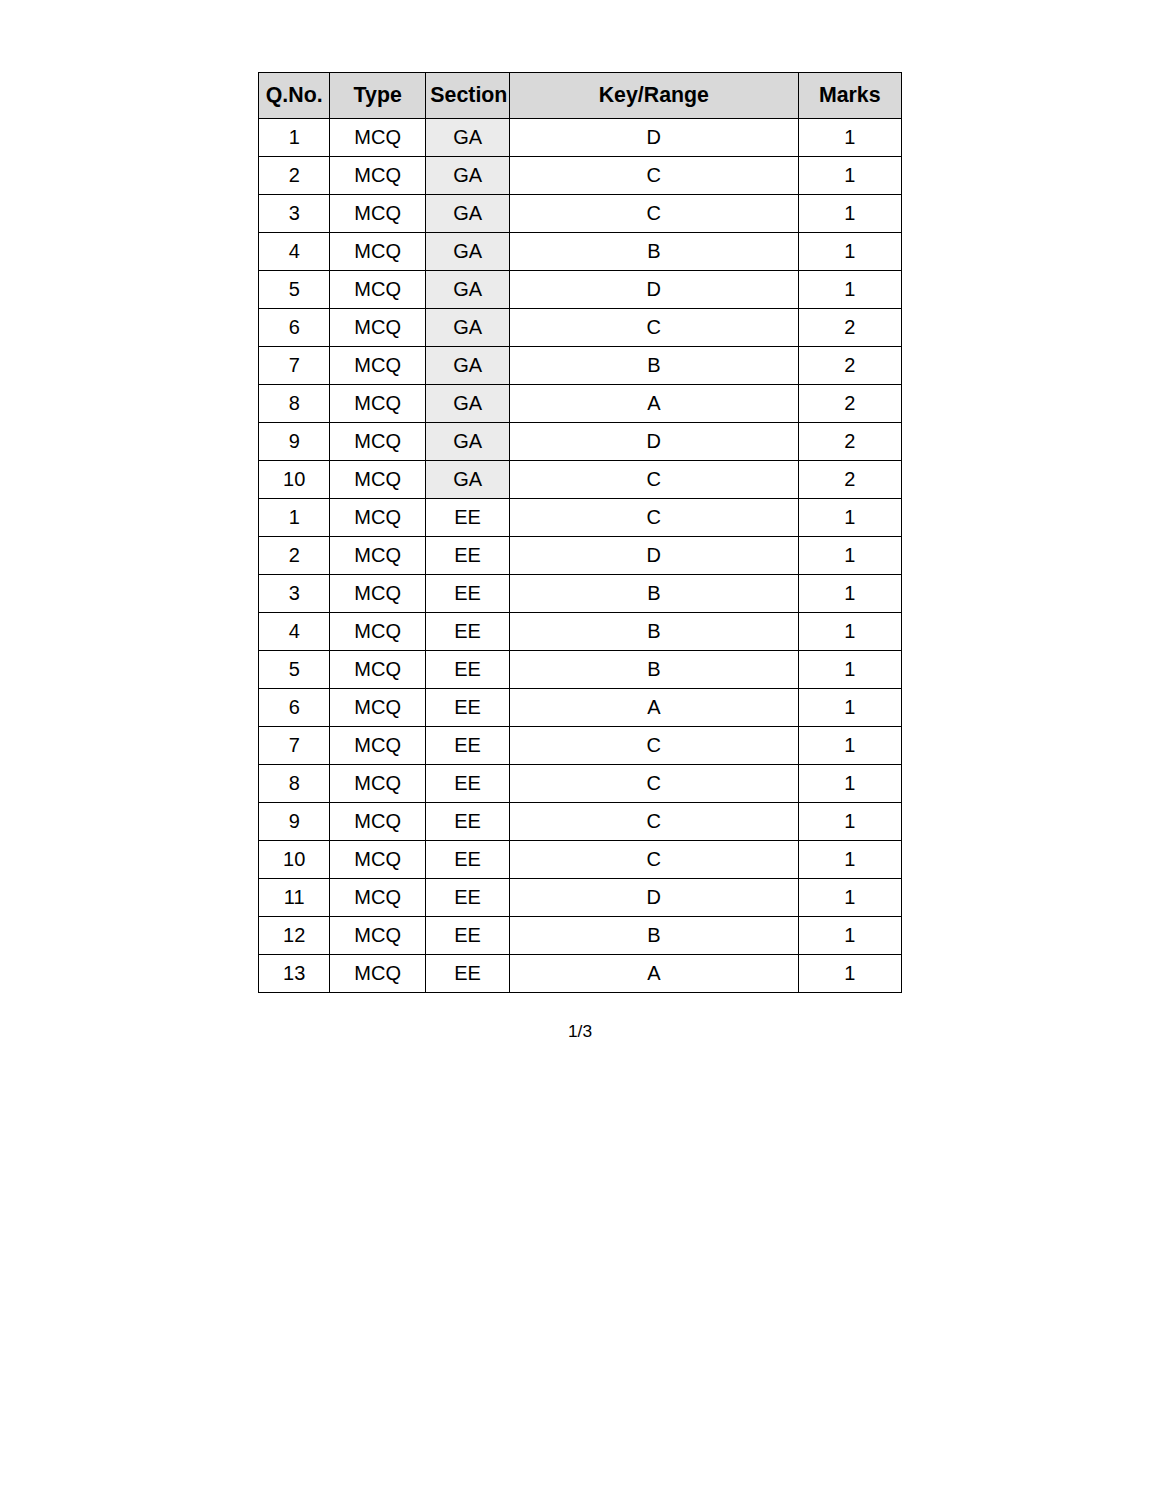| Q.No. | Type | Section | Key/Range | Marks |
| --- | --- | --- | --- | --- |
| 1 | MCQ | GA | D | 1 |
| 2 | MCQ | GA | C | 1 |
| 3 | MCQ | GA | C | 1 |
| 4 | MCQ | GA | B | 1 |
| 5 | MCQ | GA | D | 1 |
| 6 | MCQ | GA | C | 2 |
| 7 | MCQ | GA | B | 2 |
| 8 | MCQ | GA | A | 2 |
| 9 | MCQ | GA | D | 2 |
| 10 | MCQ | GA | C | 2 |
| 1 | MCQ | EE | C | 1 |
| 2 | MCQ | EE | D | 1 |
| 3 | MCQ | EE | B | 1 |
| 4 | MCQ | EE | B | 1 |
| 5 | MCQ | EE | B | 1 |
| 6 | MCQ | EE | A | 1 |
| 7 | MCQ | EE | C | 1 |
| 8 | MCQ | EE | C | 1 |
| 9 | MCQ | EE | C | 1 |
| 10 | MCQ | EE | C | 1 |
| 11 | MCQ | EE | D | 1 |
| 12 | MCQ | EE | B | 1 |
| 13 | MCQ | EE | A | 1 |
1/3